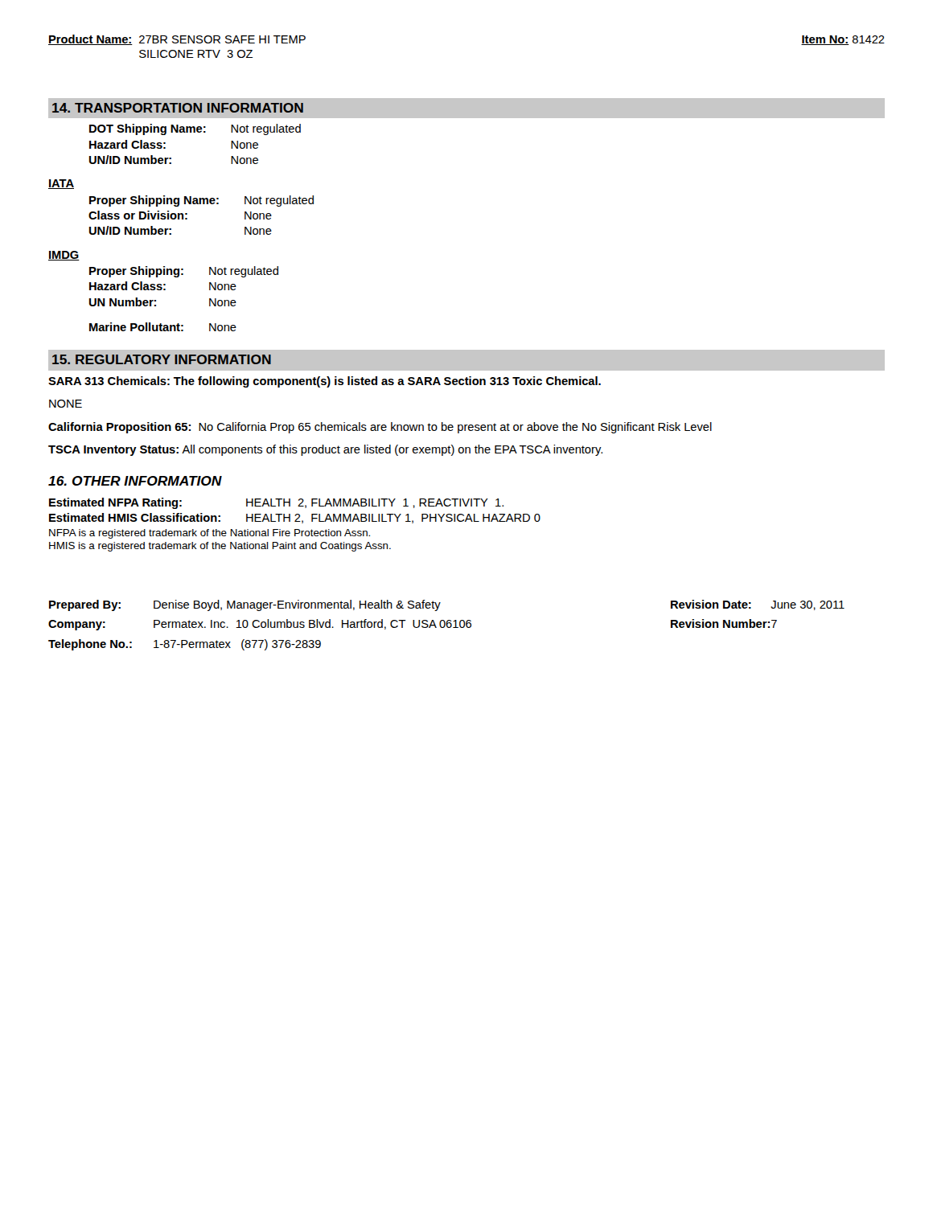Product Name: 27BR SENSOR SAFE HI TEMP
SILICONE RTV 3 OZ
Item No: 81422
14. TRANSPORTATION INFORMATION
| DOT Shipping Name: | Not regulated |
| Hazard Class: | None |
| UN/ID Number: | None |
IATA
| Proper Shipping Name: | Not regulated |
| Class or Division: | None |
| UN/ID Number: | None |
IMDG
| Proper Shipping: | Not regulated |
| Hazard Class: | None |
| UN Number: | None |
| Marine Pollutant: | None |
15. REGULATORY INFORMATION
SARA 313 Chemicals: The following component(s) is listed as a SARA Section 313 Toxic Chemical.
NONE
California Proposition 65: No California Prop 65 chemicals are known to be present at or above the No Significant Risk Level
TSCA Inventory Status: All components of this product are listed (or exempt) on the EPA TSCA inventory.
16. OTHER INFORMATION
| Estimated NFPA Rating: | HEALTH 2, FLAMMABILITY 1 , REACTIVITY 1. |
| Estimated HMIS Classification: | HEALTH 2, FLAMMABILILTY 1, PHYSICAL HAZARD 0 |
NFPA is a registered trademark of the National Fire Protection Assn.
HMIS is a registered trademark of the National Paint and Coatings Assn.
| Prepared By: | Denise Boyd, Manager-Environmental, Health & Safety | Revision Date: | June 30, 2011 |
| Company: | Permatex. Inc. 10 Columbus Blvd. Hartford, CT USA 06106 | Revision Number: | 7 |
| Telephone No.: | 1-87-Permatex (877) 376-2839 | | |